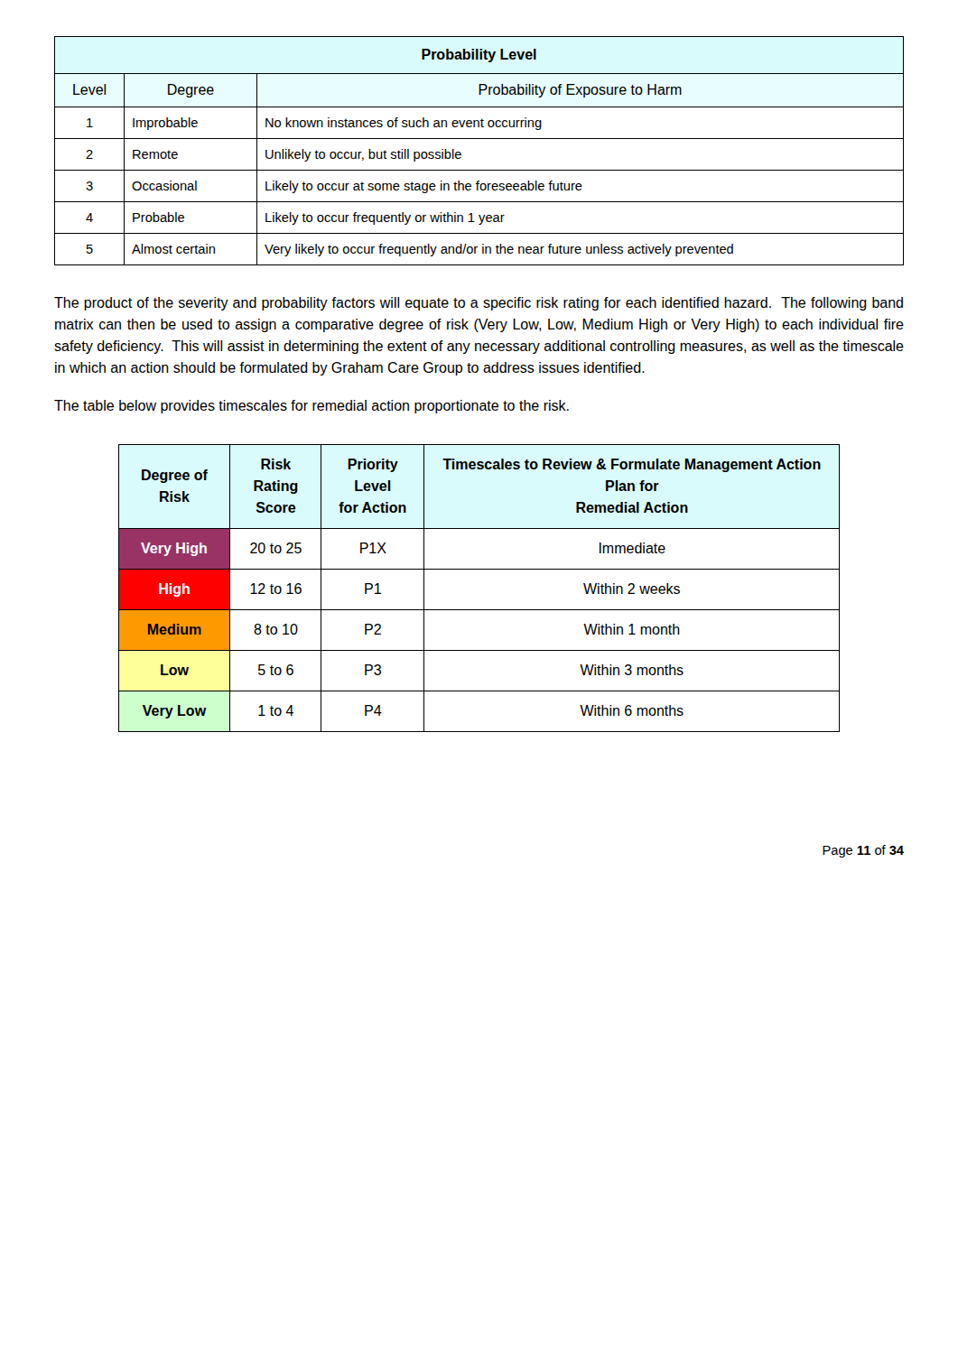| Probability Level |
| --- |
| Level | Degree | Probability of Exposure to Harm |
| 1 | Improbable | No known instances of such an event occurring |
| 2 | Remote | Unlikely to occur, but still possible |
| 3 | Occasional | Likely to occur at some stage in the foreseeable future |
| 4 | Probable | Likely to occur frequently or within 1 year |
| 5 | Almost certain | Very likely to occur frequently and/or in the near future unless actively prevented |
The product of the severity and probability factors will equate to a specific risk rating for each identified hazard. The following band matrix can then be used to assign a comparative degree of risk (Very Low, Low, Medium High or Very High) to each individual fire safety deficiency. This will assist in determining the extent of any necessary additional controlling measures, as well as the timescale in which an action should be formulated by Graham Care Group to address issues identified.
The table below provides timescales for remedial action proportionate to the risk.
| Degree of Risk | Risk Rating Score | Priority Level for Action | Timescales to Review & Formulate Management Action Plan for Remedial Action |
| --- | --- | --- | --- |
| Very High | 20 to 25 | P1X | Immediate |
| High | 12 to 16 | P1 | Within 2 weeks |
| Medium | 8 to 10 | P2 | Within 1 month |
| Low | 5 to 6 | P3 | Within 3 months |
| Very Low | 1 to 4 | P4 | Within 6 months |
Page 11 of 34